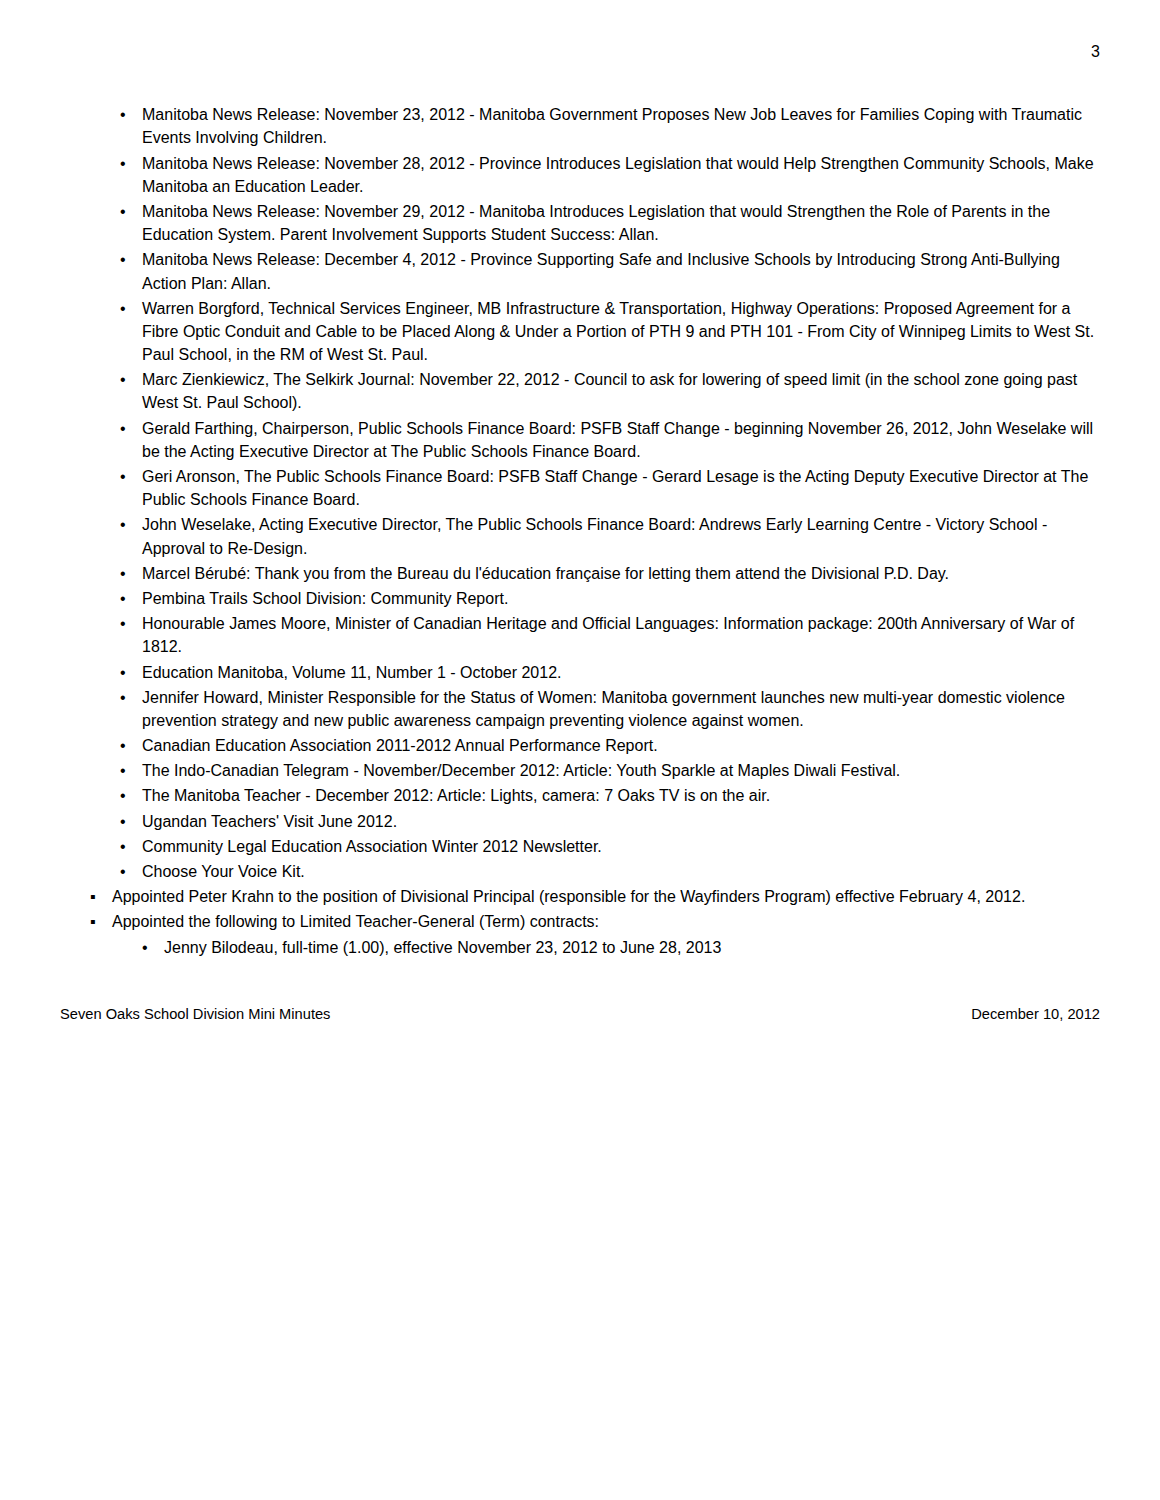3
Manitoba News Release: November 23, 2012 - Manitoba Government Proposes New Job Leaves for Families Coping with Traumatic Events Involving Children.
Manitoba News Release: November 28, 2012 - Province Introduces Legislation that would Help Strengthen Community Schools, Make Manitoba an Education Leader.
Manitoba News Release: November 29, 2012 - Manitoba Introduces Legislation that would Strengthen the Role of Parents in the Education System. Parent Involvement Supports Student Success: Allan.
Manitoba News Release: December 4, 2012 - Province Supporting Safe and Inclusive Schools by Introducing Strong Anti-Bullying Action Plan: Allan.
Warren Borgford, Technical Services Engineer, MB Infrastructure & Transportation, Highway Operations: Proposed Agreement for a Fibre Optic Conduit and Cable to be Placed Along & Under a Portion of PTH 9 and PTH 101 - From City of Winnipeg Limits to West St. Paul School, in the RM of West St. Paul.
Marc Zienkiewicz, The Selkirk Journal: November 22, 2012 - Council to ask for lowering of speed limit (in the school zone going past West St. Paul School).
Gerald Farthing, Chairperson, Public Schools Finance Board: PSFB Staff Change - beginning November 26, 2012, John Weselake will be the Acting Executive Director at The Public Schools Finance Board.
Geri Aronson, The Public Schools Finance Board: PSFB Staff Change - Gerard Lesage is the Acting Deputy Executive Director at The Public Schools Finance Board.
John Weselake, Acting Executive Director, The Public Schools Finance Board: Andrews Early Learning Centre - Victory School - Approval to Re-Design.
Marcel Bérubé: Thank you from the Bureau du l'éducation française for letting them attend the Divisional P.D. Day.
Pembina Trails School Division: Community Report.
Honourable James Moore, Minister of Canadian Heritage and Official Languages: Information package: 200th Anniversary of War of 1812.
Education Manitoba, Volume 11, Number 1 - October 2012.
Jennifer Howard, Minister Responsible for the Status of Women: Manitoba government launches new multi-year domestic violence prevention strategy and new public awareness campaign preventing violence against women.
Canadian Education Association 2011-2012 Annual Performance Report.
The Indo-Canadian Telegram - November/December 2012: Article: Youth Sparkle at Maples Diwali Festival.
The Manitoba Teacher - December 2012: Article: Lights, camera: 7 Oaks TV is on the air.
Ugandan Teachers' Visit June 2012.
Community Legal Education Association Winter 2012 Newsletter.
Choose Your Voice Kit.
Appointed Peter Krahn to the position of Divisional Principal (responsible for the Wayfinders Program) effective February 4, 2012.
Appointed the following to Limited Teacher-General (Term) contracts:
Jenny Bilodeau, full-time (1.00), effective November 23, 2012 to June 28, 2013
Seven Oaks School Division Mini Minutes December 10, 2012